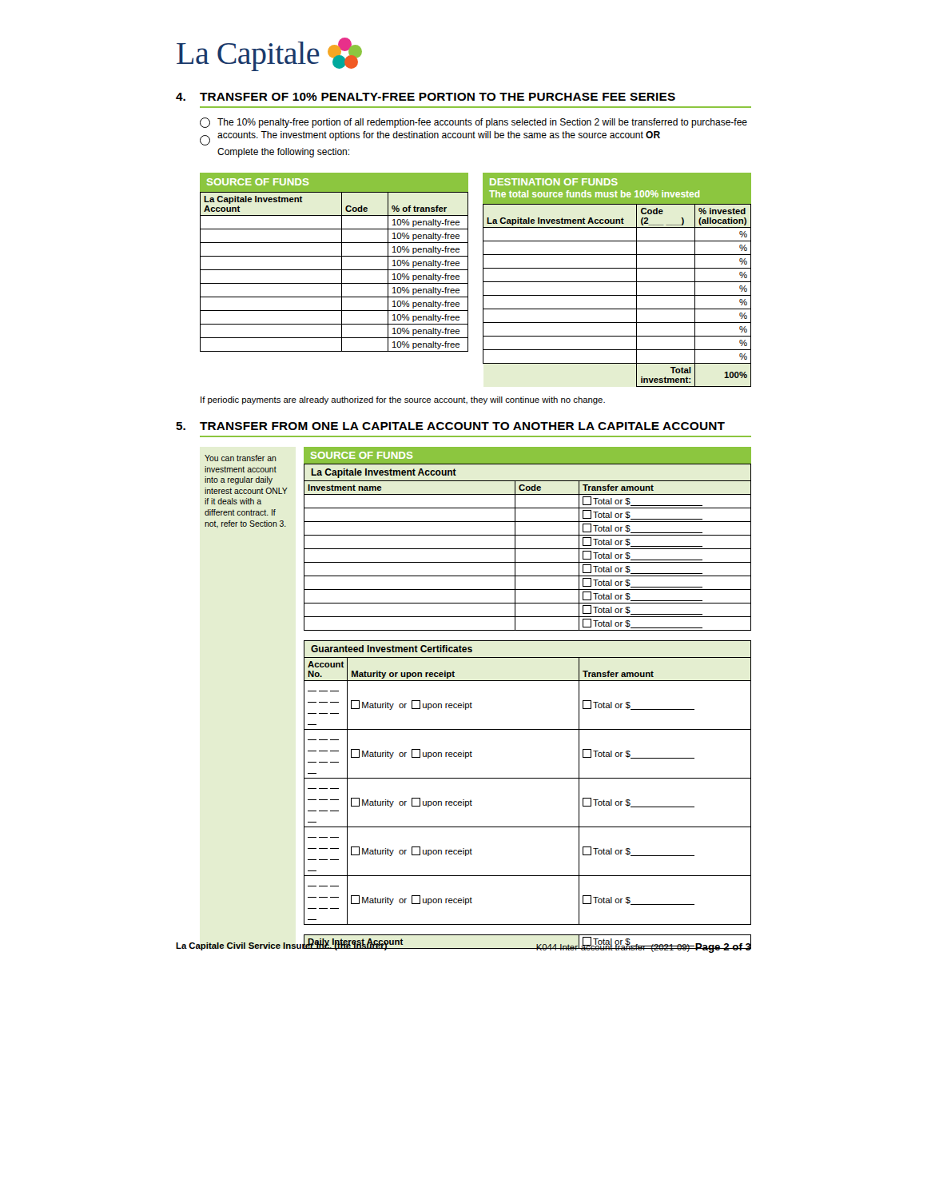La Capitale
4.
TRANSFER OF 10% PENALTY-FREE PORTION TO THE PURCHASE FEE SERIES
The 10% penalty-free portion of all redemption-fee accounts of plans selected in Section 2 will be transferred to purchase-fee accounts. The investment options for the destination account will be the same as the source account OR
Complete the following section:
SOURCE OF FUNDS
| La Capitale Investment Account | Code | % of transfer |
| --- | --- | --- |
| | | 10% penalty-free |
| | | 10% penalty-free |
| | | 10% penalty-free |
| | | 10% penalty-free |
| | | 10% penalty-free |
| | | 10% penalty-free |
| | | 10% penalty-free |
| | | 10% penalty-free |
| | | 10% penalty-free |
| | | 10% penalty-free |
DESTINATION OF FUNDSThe total source funds must be 100% invested
| La Capitale Investment Account | Code (2___ ___) | % invested (allocation) |
| --- | --- | --- |
| | | % |
| | | % |
| | | % |
| | | % |
| | | % |
| | | % |
| | | % |
| | | % |
| | | % |
| | | % |
| | Total investment: | 100% |
If periodic payments are already authorized for the source account, they will continue with no change.
5.
TRANSFER FROM ONE LA CAPITALE ACCOUNT TO ANOTHER LA CAPITALE ACCOUNT
You can transfer an investment account into a regular daily interest account ONLY if it deals with a different contract. If not, refer to Section 3.
SOURCE OF FUNDS
La Capitale Investment Account
| Investment name | Code | Transfer amount |
| --- | --- | --- |
| | | Total or $ |
| | | Total or $ |
| | | Total or $ |
| | | Total or $ |
| | | Total or $ |
| | | Total or $ |
| | | Total or $ |
| | | Total or $ |
| | | Total or $ |
| | | Total or $ |
Guaranteed Investment Certificates
| Account No. | Maturity or upon receipt | Transfer amount |
| --- | --- | --- |
| | Maturity or upon receipt | Total or $ |
| | Maturity or upon receipt | Total or $ |
| | Maturity or upon receipt | Total or $ |
| | Maturity or upon receipt | Total or $ |
| | Maturity or upon receipt | Total or $ |
| Daily Interest Account | Total or $ |
La Capitale Civil Service Insurer Inc. (the Insurer)
K044 Inter-account transfer (2021-09) Page 2 of 3